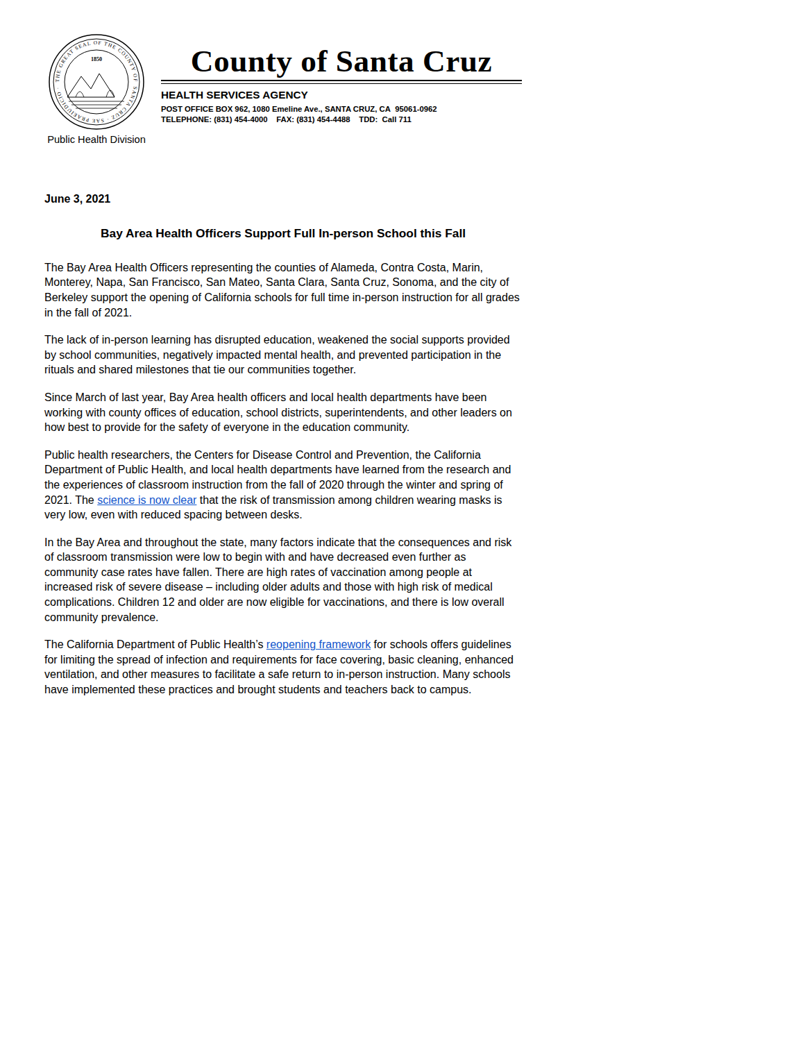THE GREAT SEAL OF THE COUNTY OF SANTA CRUZ · SAE PRAEIUDICIO · 1850
Public Health Division
County of Santa Cruz
HEALTH SERVICES AGENCY
POST OFFICE BOX 962, 1080 Emeline Ave., SANTA CRUZ, CA 95061-0962
TELEPHONE: (831) 454-4000 FAX: (831) 454-4488 TDD: Call 711
June 3, 2021
Bay Area Health Officers Support Full In-person School this Fall
The Bay Area Health Officers representing the counties of Alameda, Contra Costa, Marin, Monterey, Napa, San Francisco, San Mateo, Santa Clara, Santa Cruz, Sonoma, and the city of Berkeley support the opening of California schools for full time in-person instruction for all grades in the fall of 2021.
The lack of in-person learning has disrupted education, weakened the social supports provided by school communities, negatively impacted mental health, and prevented participation in the rituals and shared milestones that tie our communities together.
Since March of last year, Bay Area health officers and local health departments have been working with county offices of education, school districts, superintendents, and other leaders on how best to provide for the safety of everyone in the education community.
Public health researchers, the Centers for Disease Control and Prevention, the California Department of Public Health, and local health departments have learned from the research and the experiences of classroom instruction from the fall of 2020 through the winter and spring of 2021. The science is now clear that the risk of transmission among children wearing masks is very low, even with reduced spacing between desks.
In the Bay Area and throughout the state, many factors indicate that the consequences and risk of classroom transmission were low to begin with and have decreased even further as community case rates have fallen. There are high rates of vaccination among people at increased risk of severe disease – including older adults and those with high risk of medical complications. Children 12 and older are now eligible for vaccinations, and there is low overall community prevalence.
The California Department of Public Health’s reopening framework for schools offers guidelines for limiting the spread of infection and requirements for face covering, basic cleaning, enhanced ventilation, and other measures to facilitate a safe return to in-person instruction. Many schools have implemented these practices and brought students and teachers back to campus.